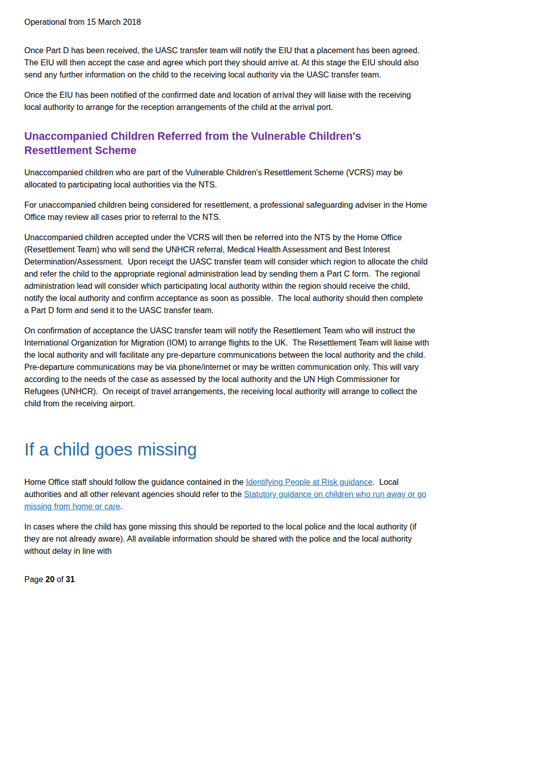Operational from 15 March 2018
Once Part D has been received, the UASC transfer team will notify the EIU that a placement has been agreed. The EIU will then accept the case and agree which port they should arrive at. At this stage the EIU should also send any further information on the child to the receiving local authority via the UASC transfer team.
Once the EIU has been notified of the confirmed date and location of arrival they will liaise with the receiving local authority to arrange for the reception arrangements of the child at the arrival port.
Unaccompanied Children Referred from the Vulnerable Children's Resettlement Scheme
Unaccompanied children who are part of the Vulnerable Children's Resettlement Scheme (VCRS) may be allocated to participating local authorities via the NTS.
For unaccompanied children being considered for resettlement, a professional safeguarding adviser in the Home Office may review all cases prior to referral to the NTS.
Unaccompanied children accepted under the VCRS will then be referred into the NTS by the Home Office (Resettlement Team) who will send the UNHCR referral, Medical Health Assessment and Best Interest Determination/Assessment. Upon receipt the UASC transfer team will consider which region to allocate the child and refer the child to the appropriate regional administration lead by sending them a Part C form. The regional administration lead will consider which participating local authority within the region should receive the child, notify the local authority and confirm acceptance as soon as possible. The local authority should then complete a Part D form and send it to the UASC transfer team.
On confirmation of acceptance the UASC transfer team will notify the Resettlement Team who will instruct the International Organization for Migration (IOM) to arrange flights to the UK. The Resettlement Team will liaise with the local authority and will facilitate any pre-departure communications between the local authority and the child. Pre-departure communications may be via phone/internet or may be written communication only. This will vary according to the needs of the case as assessed by the local authority and the UN High Commissioner for Refugees (UNHCR). On receipt of travel arrangements, the receiving local authority will arrange to collect the child from the receiving airport.
If a child goes missing
Home Office staff should follow the guidance contained in the Identifying People at Risk guidance. Local authorities and all other relevant agencies should refer to the Statutory guidance on children who run away or go missing from home or care.
In cases where the child has gone missing this should be reported to the local police and the local authority (if they are not already aware). All available information should be shared with the police and the local authority without delay in line with
Page 20 of 31